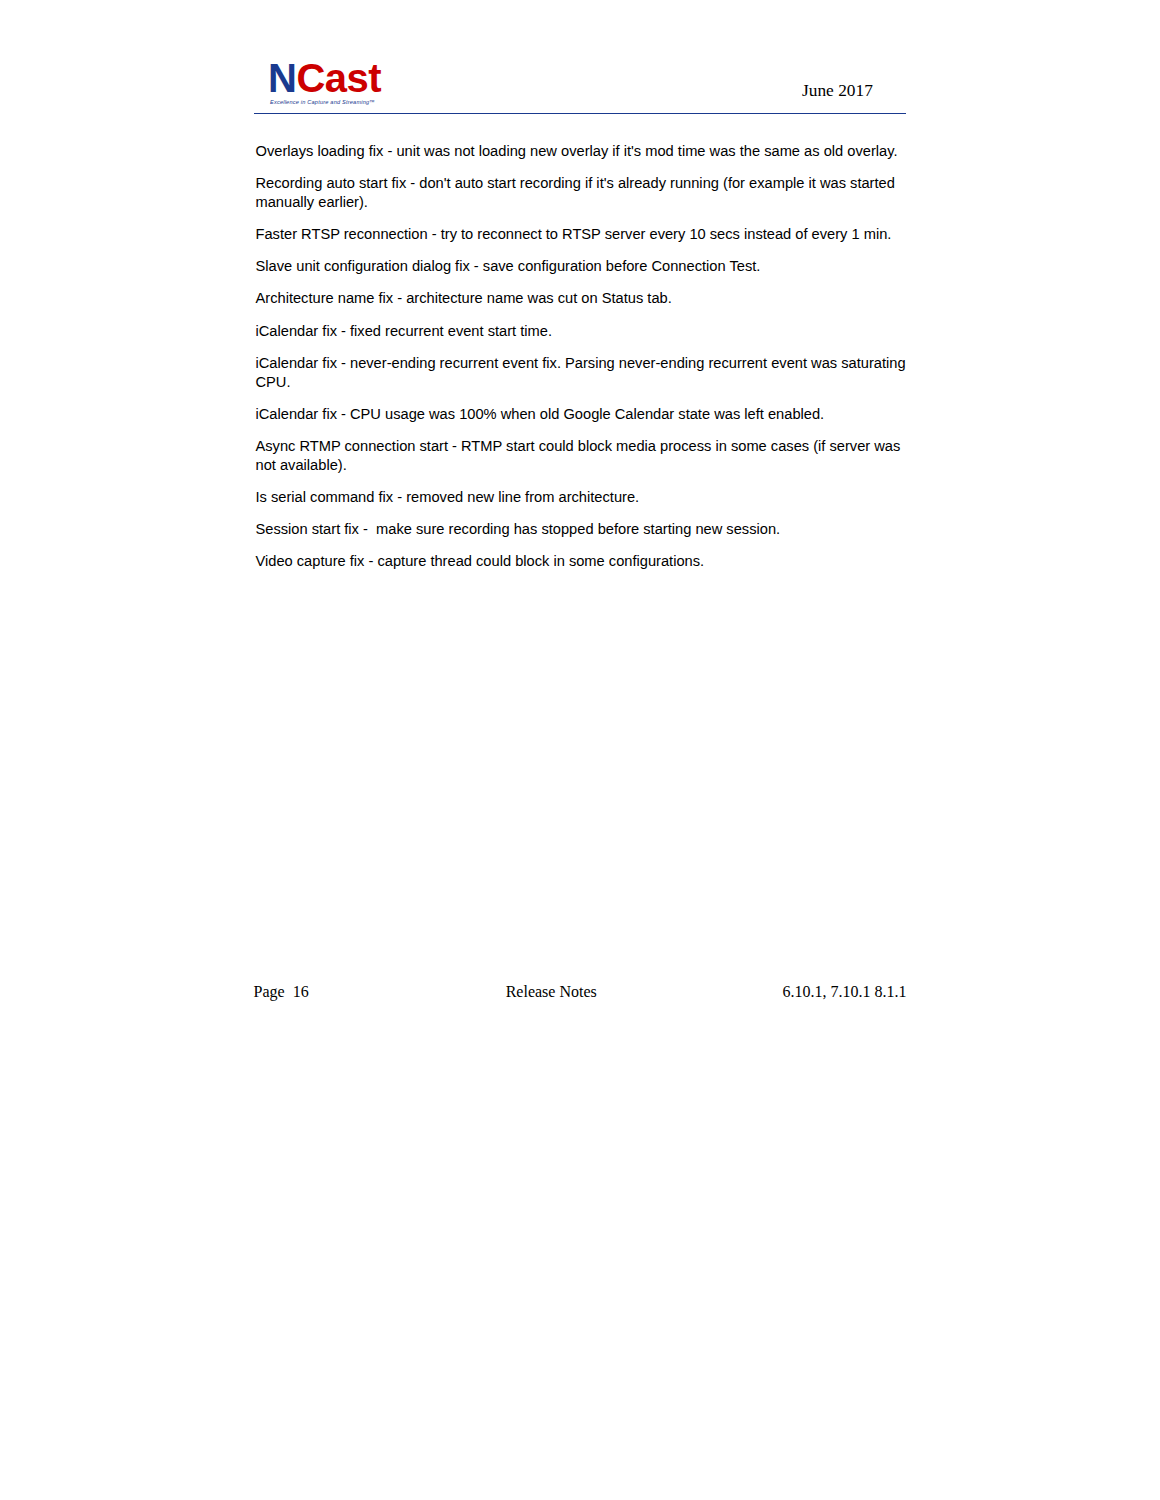NCast
Excellence in Capture and Streaming™
June 2017
Overlays loading fix - unit was not loading new overlay if it's mod time was the same as old overlay.
Recording auto start fix - don't auto start recording if it's already running (for example it was started manually earlier).
Faster RTSP reconnection - try to reconnect to RTSP server every 10 secs instead of every 1 min.
Slave unit configuration dialog fix - save configuration before Connection Test.
Architecture name fix - architecture name was cut on Status tab.
iCalendar fix - fixed recurrent event start time.
iCalendar fix - never-ending recurrent event fix. Parsing never-ending recurrent event was saturating CPU.
iCalendar fix - CPU usage was 100% when old Google Calendar state was left enabled.
Async RTMP connection start - RTMP start could block media process in some cases (if server was not available).
Is serial command fix - removed new line from architecture.
Session start fix - make sure recording has stopped before starting new session.
Video capture fix - capture thread could block in some configurations.
Page 16
Release Notes
6.10.1, 7.10.1 8.1.1